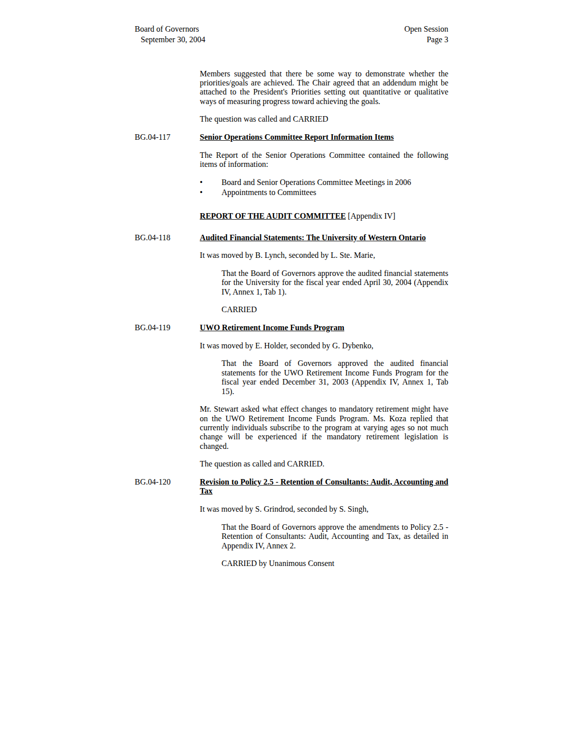Board of Governors
September 30, 2004
Open Session
Page 3
Members suggested that there be some way to demonstrate whether the priorities/goals are achieved. The Chair agreed that an addendum might be attached to the President's Priorities setting out quantitative or qualitative ways of measuring progress toward achieving the goals.
The question was called and CARRIED
BG.04-117
Senior Operations Committee Report Information Items
The Report of the Senior Operations Committee contained the following items of information:
•Board and Senior Operations Committee Meetings in 2006
•Appointments to Committees
REPORT OF THE AUDIT COMMITTEE [Appendix IV]
BG.04-118
Audited Financial Statements: The University of Western Ontario
It was moved by B. Lynch, seconded by L. Ste. Marie,
That the Board of Governors approve the audited financial statements for the University for the fiscal year ended April 30, 2004 (Appendix IV, Annex 1, Tab 1).
CARRIED
BG.04-119
UWO Retirement Income Funds Program
It was moved by E. Holder, seconded by G. Dybenko,
That the Board of Governors approved the audited financial statements for the UWO Retirement Income Funds Program for the fiscal year ended December 31, 2003 (Appendix IV, Annex 1, Tab 15).
Mr. Stewart asked what effect changes to mandatory retirement might have on the UWO Retirement Income Funds Program. Ms. Koza replied that currently individuals subscribe to the program at varying ages so not much change will be experienced if the mandatory retirement legislation is changed.
The question as called and CARRIED.
BG.04-120
Revision to Policy 2.5 - Retention of Consultants: Audit, Accounting and Tax
It was moved by S. Grindrod, seconded by S. Singh,
That the Board of Governors approve the amendments to Policy 2.5 - Retention of Consultants: Audit, Accounting and Tax, as detailed in Appendix IV, Annex 2.
CARRIED by Unanimous Consent